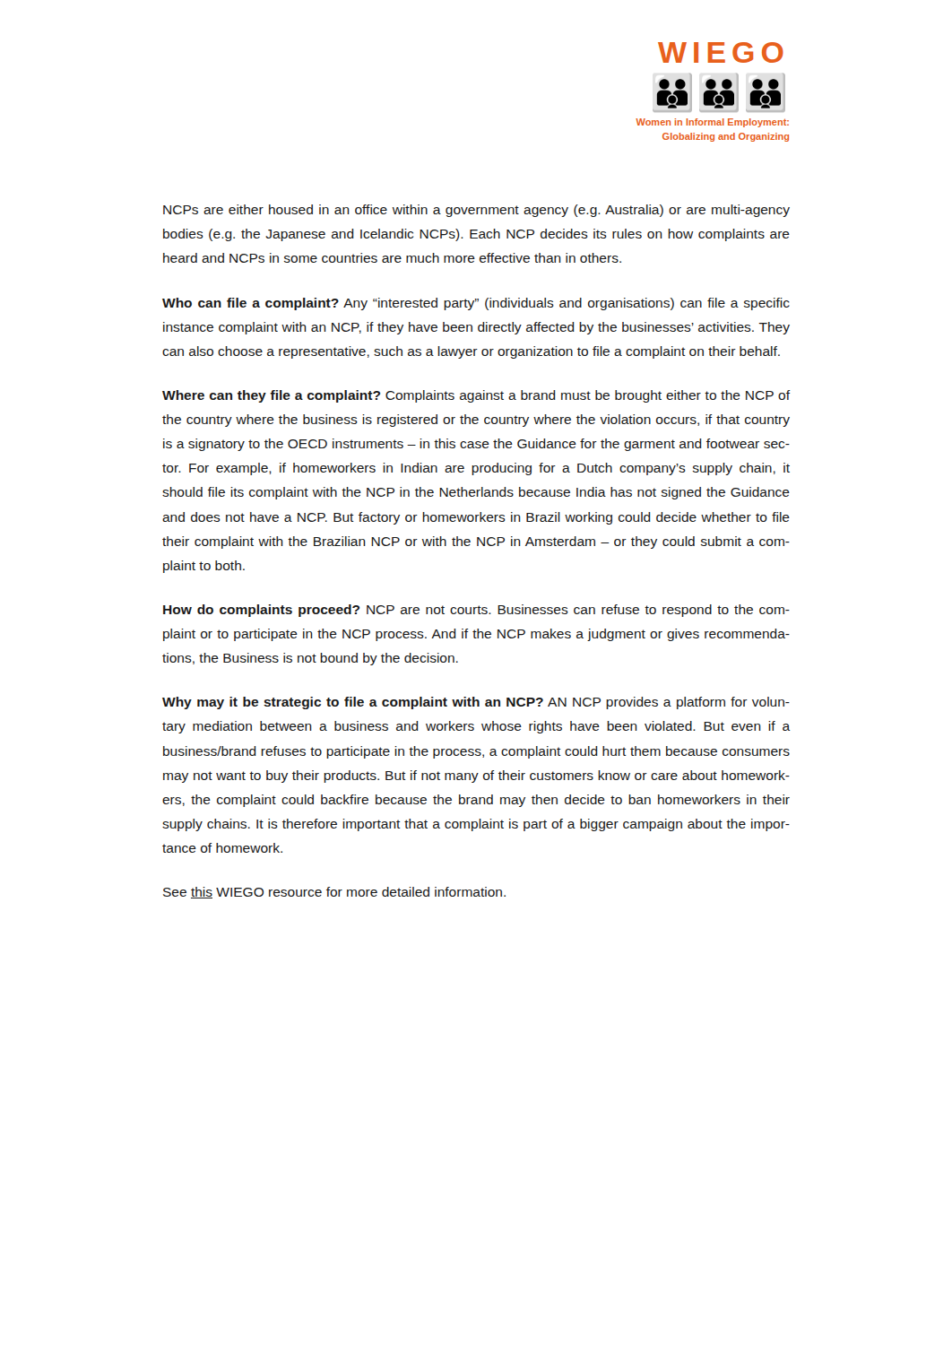WIEGO
👪👪👪
Women in Informal Employment:
Globalizing and Organizing
NCPs are either housed in an office within a government agency (e.g. Australia) or are multi-agency bodies (e.g. the Japanese and Icelandic NCPs). Each NCP decides its rules on how complaints are heard and NCPs in some countries are much more effective than in others.
Who can file a complaint? Any “interested party” (individuals and organisations) can file a specific instance complaint with an NCP, if they have been directly affected by the businesses’ activities. They can also choose a representative, such as a lawyer or organization to file a complaint on their behalf.
Where can they file a complaint? Complaints against a brand must be brought either to the NCP of the country where the business is registered or the country where the violation occurs, if that country is a signatory to the OECD instruments – in this case the Guidance for the garment and footwear sector. For example, if homeworkers in Indian are producing for a Dutch company’s supply chain, it should file its complaint with the NCP in the Netherlands because India has not signed the Guidance and does not have a NCP. But factory or homeworkers in Brazil working could decide whether to file their complaint with the Brazilian NCP or with the NCP in Amsterdam – or they could submit a complaint to both.
How do complaints proceed? NCP are not courts. Businesses can refuse to respond to the complaint or to participate in the NCP process. And if the NCP makes a judgment or gives recommendations, the Business is not bound by the decision.
Why may it be strategic to file a complaint with an NCP? AN NCP provides a platform for voluntary mediation between a business and workers whose rights have been violated. But even if a business/brand refuses to participate in the process, a complaint could hurt them because consumers may not want to buy their products. But if not many of their customers know or care about homeworkers, the complaint could backfire because the brand may then decide to ban homeworkers in their supply chains. It is therefore important that a complaint is part of a bigger campaign about the importance of homework.
See this WIEGO resource for more detailed information.